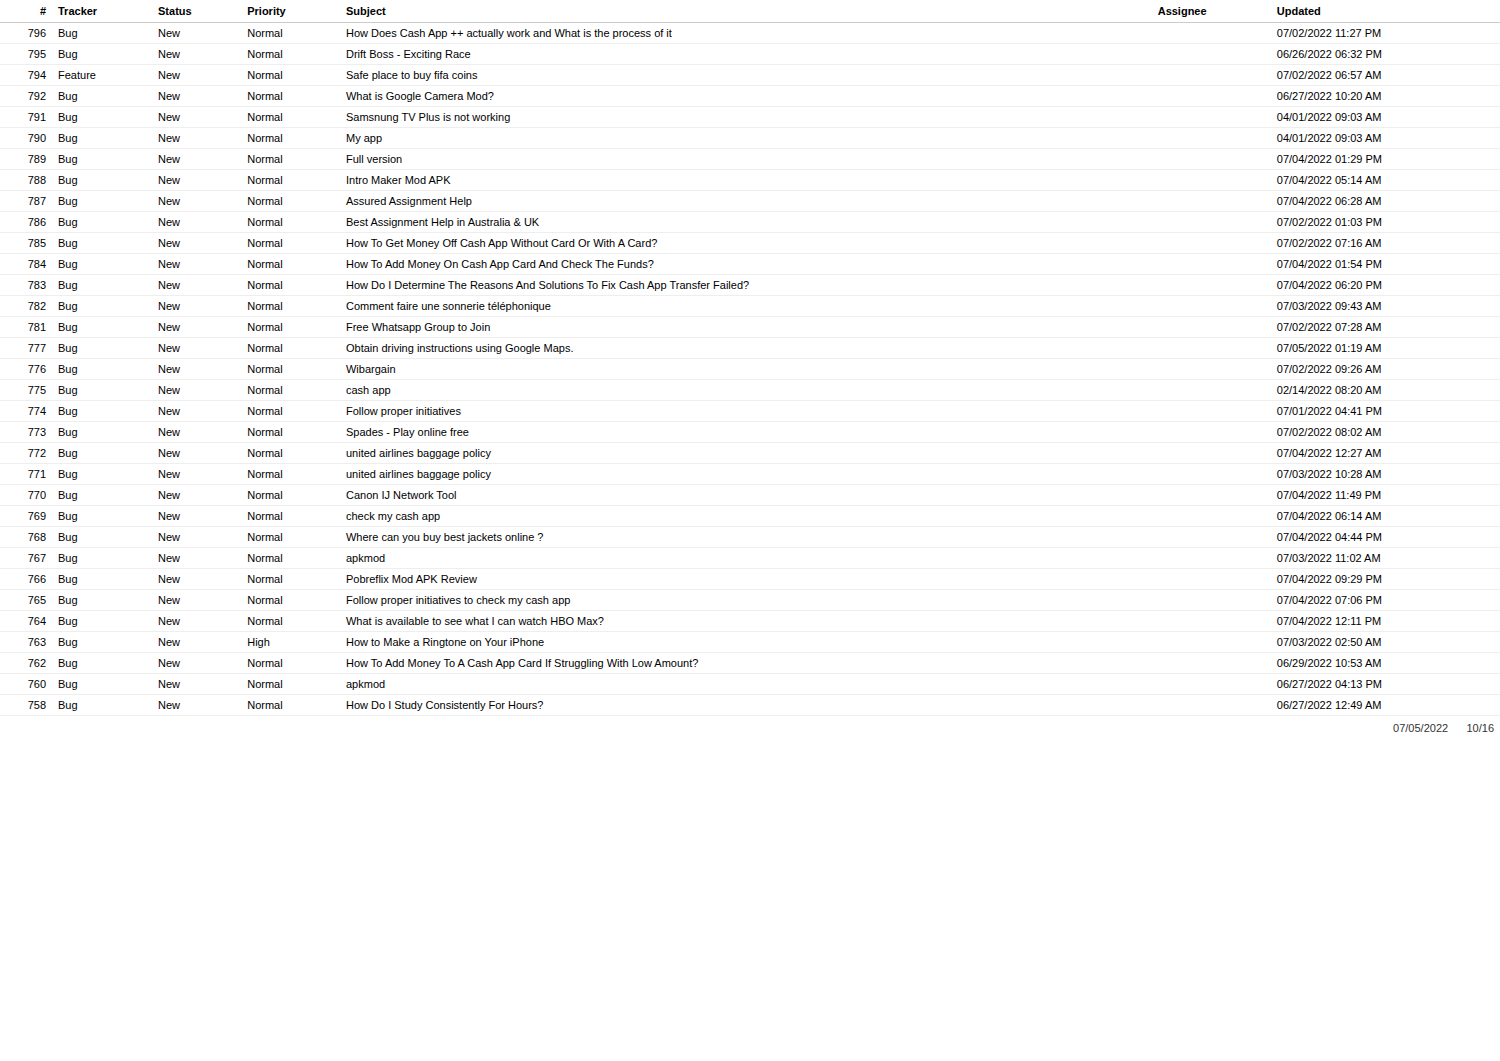| # | Tracker | Status | Priority | Subject | Assignee | Updated |
| --- | --- | --- | --- | --- | --- | --- |
| 796 | Bug | New | Normal | How Does Cash App ++ actually work and What is the process of it | | 07/02/2022 11:27 PM |
| 795 | Bug | New | Normal | Drift Boss - Exciting Race | | 06/26/2022 06:32 PM |
| 794 | Feature | New | Normal | Safe place to buy fifa coins | | 07/02/2022 06:57 AM |
| 792 | Bug | New | Normal | What is Google Camera Mod? | | 06/27/2022 10:20 AM |
| 791 | Bug | New | Normal | Samsnung TV Plus is not working | | 04/01/2022 09:03 AM |
| 790 | Bug | New | Normal | My app | | 04/01/2022 09:03 AM |
| 789 | Bug | New | Normal | Full version | | 07/04/2022 01:29 PM |
| 788 | Bug | New | Normal | Intro Maker Mod APK | | 07/04/2022 05:14 AM |
| 787 | Bug | New | Normal | Assured Assignment Help | | 07/04/2022 06:28 AM |
| 786 | Bug | New | Normal | Best Assignment Help in Australia & UK | | 07/02/2022 01:03 PM |
| 785 | Bug | New | Normal | How To Get Money Off Cash App Without Card Or With A Card? | | 07/02/2022 07:16 AM |
| 784 | Bug | New | Normal | How To Add Money On Cash App Card And Check The Funds? | | 07/04/2022 01:54 PM |
| 783 | Bug | New | Normal | How Do I Determine The Reasons And Solutions To Fix Cash App Transfer Failed? | | 07/04/2022 06:20 PM |
| 782 | Bug | New | Normal | Comment faire une sonnerie téléphonique | | 07/03/2022 09:43 AM |
| 781 | Bug | New | Normal | Free Whatsapp Group to Join | | 07/02/2022 07:28 AM |
| 777 | Bug | New | Normal | Obtain driving instructions using Google Maps. | | 07/05/2022 01:19 AM |
| 776 | Bug | New | Normal | Wibargain | | 07/02/2022 09:26 AM |
| 775 | Bug | New | Normal | cash app | | 02/14/2022 08:20 AM |
| 774 | Bug | New | Normal | Follow proper initiatives | | 07/01/2022 04:41 PM |
| 773 | Bug | New | Normal | Spades - Play online free | | 07/02/2022 08:02 AM |
| 772 | Bug | New | Normal | united airlines baggage policy | | 07/04/2022 12:27 AM |
| 771 | Bug | New | Normal | united airlines baggage policy | | 07/03/2022 10:28 AM |
| 770 | Bug | New | Normal | Canon IJ Network Tool | | 07/04/2022 11:49 PM |
| 769 | Bug | New | Normal | check my cash app | | 07/04/2022 06:14 AM |
| 768 | Bug | New | Normal | Where can you buy best jackets online ? | | 07/04/2022 04:44 PM |
| 767 | Bug | New | Normal | apkmod | | 07/03/2022 11:02 AM |
| 766 | Bug | New | Normal | Pobreflix Mod APK Review | | 07/04/2022 09:29 PM |
| 765 | Bug | New | Normal | Follow proper initiatives to check my cash app | | 07/04/2022 07:06 PM |
| 764 | Bug | New | Normal | What is available to see what I can watch HBO Max? | | 07/04/2022 12:11 PM |
| 763 | Bug | New | High | How to Make a Ringtone on Your iPhone | | 07/03/2022 02:50 AM |
| 762 | Bug | New | Normal | How To Add Money To A Cash App Card If Struggling With Low Amount? | | 06/29/2022 10:53 AM |
| 760 | Bug | New | Normal | apkmod | | 06/27/2022 04:13 PM |
| 758 | Bug | New | Normal | How Do I Study Consistently For Hours? | | 06/27/2022 12:49 AM |
07/05/2022 10/16